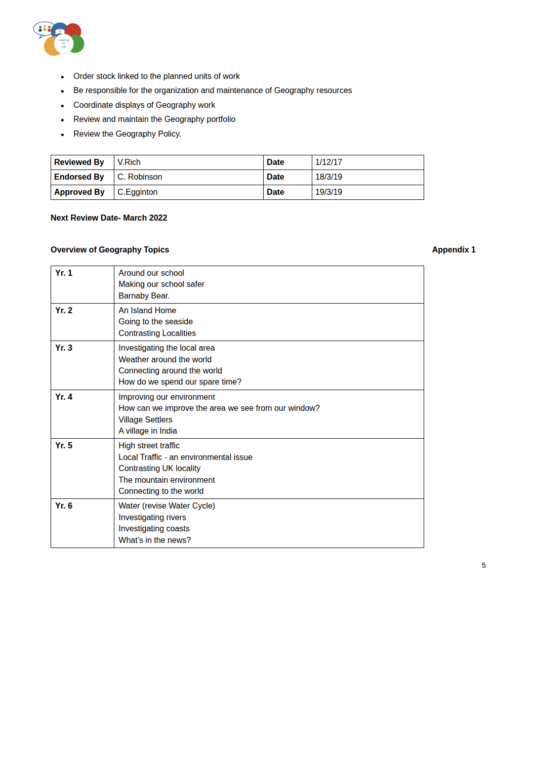Learning for Life
Order stock linked to the planned units of work
Be responsible for the organization and maintenance of Geography resources
Coordinate displays of Geography work
Review and maintain the Geography portfolio
Review the Geography Policy.
| Reviewed By | V.Rich | Date | 1/12/17 |
| Endorsed By | C. Robinson | Date | 18/3/19 |
| Approved By | C.Egginton | Date | 19/3/19 |
Next Review Date- March 2022
Overview of Geography Topics Appendix 1
| Yr. 1 | Around our school Making our school safer Barnaby Bear. |
| Yr. 2 | An Island Home Going to the seaside Contrasting Localities |
| Yr. 3 | Investigating the local area Weather around the world Connecting around the world How do we spend our spare time? |
| Yr. 4 | Improving our environment How can we improve the area we see from our window? Village Settlers A village in India |
| Yr. 5 | High street traffic Local Traffic - an environmental issue Contrasting UK locality The mountain environment Connecting to the world |
| Yr. 6 | Water (revise Water Cycle) Investigating rivers Investigating coasts What’s in the news? |
5